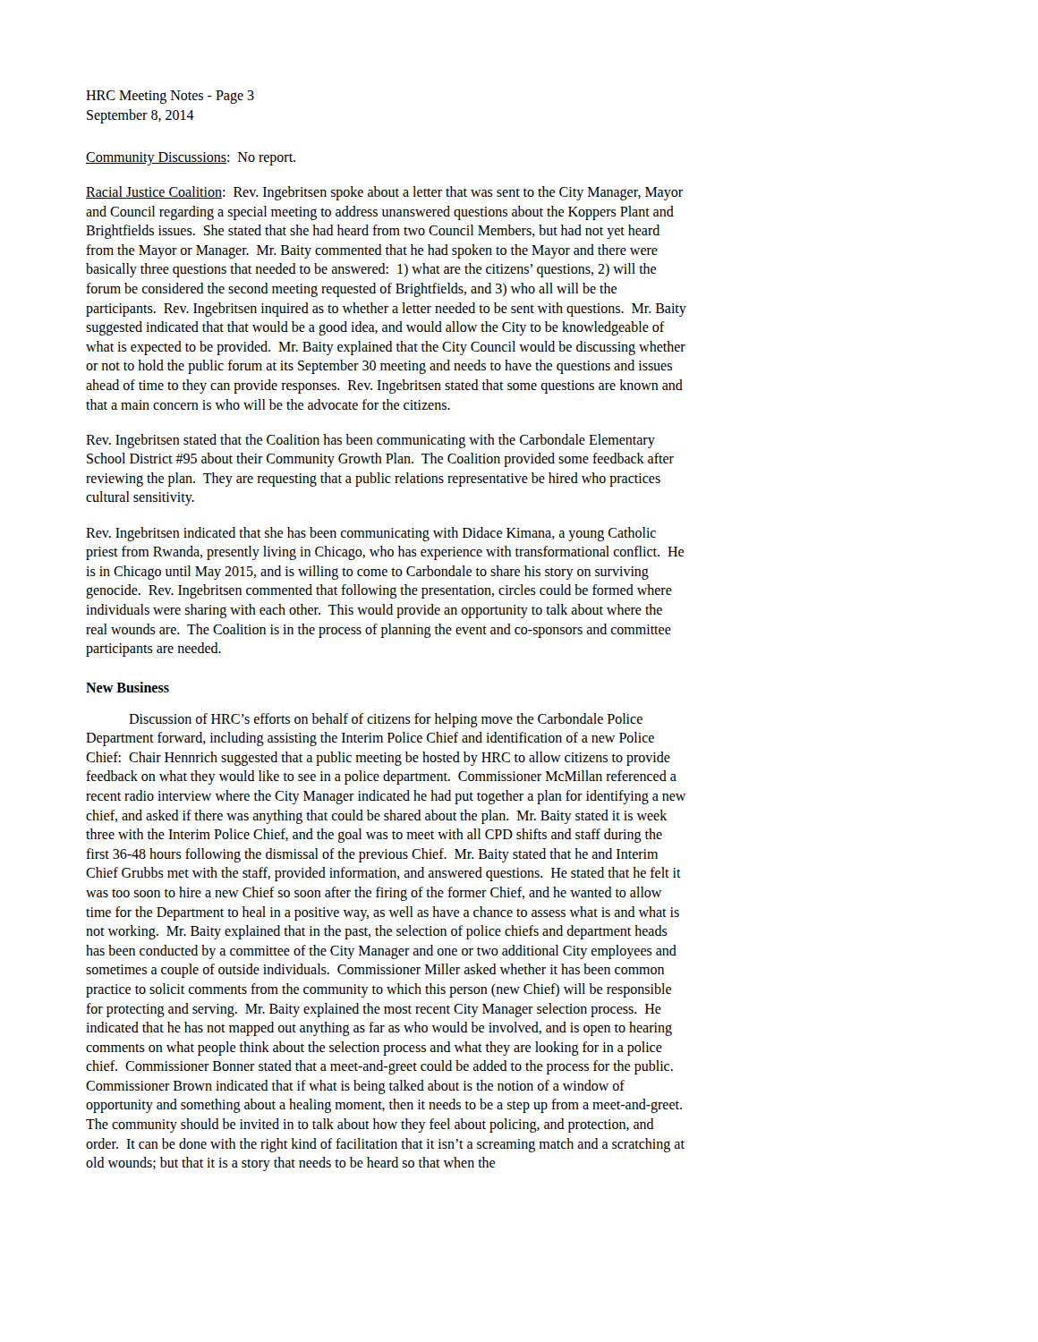HRC Meeting Notes - Page 3
September 8, 2014
Community Discussions: No report.
Racial Justice Coalition: Rev. Ingebritsen spoke about a letter that was sent to the City Manager, Mayor and Council regarding a special meeting to address unanswered questions about the Koppers Plant and Brightfields issues. She stated that she had heard from two Council Members, but had not yet heard from the Mayor or Manager. Mr. Baity commented that he had spoken to the Mayor and there were basically three questions that needed to be answered: 1) what are the citizens’ questions, 2) will the forum be considered the second meeting requested of Brightfields, and 3) who all will be the participants. Rev. Ingebritsen inquired as to whether a letter needed to be sent with questions. Mr. Baity suggested indicated that that would be a good idea, and would allow the City to be knowledgeable of what is expected to be provided. Mr. Baity explained that the City Council would be discussing whether or not to hold the public forum at its September 30 meeting and needs to have the questions and issues ahead of time to they can provide responses. Rev. Ingebritsen stated that some questions are known and that a main concern is who will be the advocate for the citizens.
Rev. Ingebritsen stated that the Coalition has been communicating with the Carbondale Elementary School District #95 about their Community Growth Plan. The Coalition provided some feedback after reviewing the plan. They are requesting that a public relations representative be hired who practices cultural sensitivity.
Rev. Ingebritsen indicated that she has been communicating with Didace Kimana, a young Catholic priest from Rwanda, presently living in Chicago, who has experience with transformational conflict. He is in Chicago until May 2015, and is willing to come to Carbondale to share his story on surviving genocide. Rev. Ingebritsen commented that following the presentation, circles could be formed where individuals were sharing with each other. This would provide an opportunity to talk about where the real wounds are. The Coalition is in the process of planning the event and co-sponsors and committee participants are needed.
New Business
Discussion of HRC’s efforts on behalf of citizens for helping move the Carbondale Police Department forward, including assisting the Interim Police Chief and identification of a new Police Chief: Chair Hennrich suggested that a public meeting be hosted by HRC to allow citizens to provide feedback on what they would like to see in a police department. Commissioner McMillan referenced a recent radio interview where the City Manager indicated he had put together a plan for identifying a new chief, and asked if there was anything that could be shared about the plan. Mr. Baity stated it is week three with the Interim Police Chief, and the goal was to meet with all CPD shifts and staff during the first 36-48 hours following the dismissal of the previous Chief. Mr. Baity stated that he and Interim Chief Grubbs met with the staff, provided information, and answered questions. He stated that he felt it was too soon to hire a new Chief so soon after the firing of the former Chief, and he wanted to allow time for the Department to heal in a positive way, as well as have a chance to assess what is and what is not working. Mr. Baity explained that in the past, the selection of police chiefs and department heads has been conducted by a committee of the City Manager and one or two additional City employees and sometimes a couple of outside individuals. Commissioner Miller asked whether it has been common practice to solicit comments from the community to which this person (new Chief) will be responsible for protecting and serving. Mr. Baity explained the most recent City Manager selection process. He indicated that he has not mapped out anything as far as who would be involved, and is open to hearing comments on what people think about the selection process and what they are looking for in a police chief. Commissioner Bonner stated that a meet-and-greet could be added to the process for the public. Commissioner Brown indicated that if what is being talked about is the notion of a window of opportunity and something about a healing moment, then it needs to be a step up from a meet-and-greet. The community should be invited in to talk about how they feel about policing, and protection, and order. It can be done with the right kind of facilitation that it isn’t a screaming match and a scratching at old wounds; but that it is a story that needs to be heard so that when the